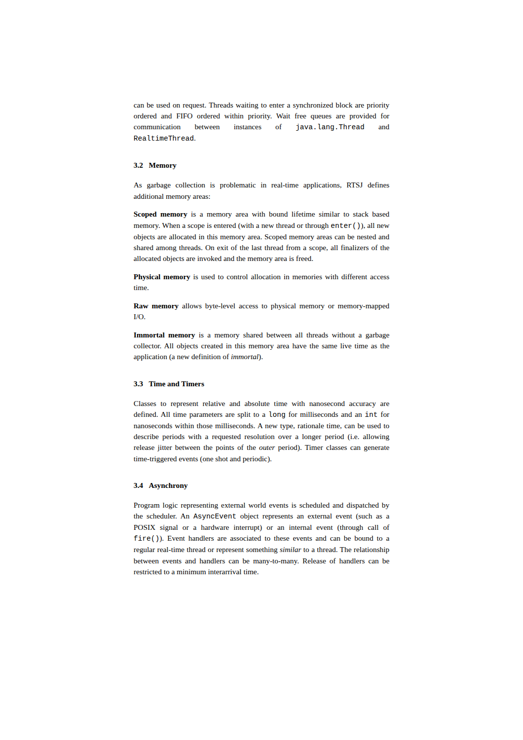can be used on request. Threads waiting to enter a synchronized block are priority ordered and FIFO ordered within priority. Wait free queues are provided for communication between instances of java.lang.Thread and RealtimeThread.
3.2 Memory
As garbage collection is problematic in real-time applications, RTSJ defines additional memory areas:
Scoped memory is a memory area with bound lifetime similar to stack based memory. When a scope is entered (with a new thread or through enter()), all new objects are allocated in this memory area. Scoped memory areas can be nested and shared among threads. On exit of the last thread from a scope, all finalizers of the allocated objects are invoked and the memory area is freed.
Physical memory is used to control allocation in memories with different access time.
Raw memory allows byte-level access to physical memory or memory-mapped I/O.
Immortal memory is a memory shared between all threads without a garbage collector. All objects created in this memory area have the same live time as the application (a new definition of immortal).
3.3 Time and Timers
Classes to represent relative and absolute time with nanosecond accuracy are defined. All time parameters are split to a long for milliseconds and an int for nanoseconds within those milliseconds. A new type, rationale time, can be used to describe periods with a requested resolution over a longer period (i.e. allowing release jitter between the points of the outer period). Timer classes can generate time-triggered events (one shot and periodic).
3.4 Asynchrony
Program logic representing external world events is scheduled and dispatched by the scheduler. An AsyncEvent object represents an external event (such as a POSIX signal or a hardware interrupt) or an internal event (through call of fire()). Event handlers are associated to these events and can be bound to a regular real-time thread or represent something similar to a thread. The relationship between events and handlers can be many-to-many. Release of handlers can be restricted to a minimum interarrival time.